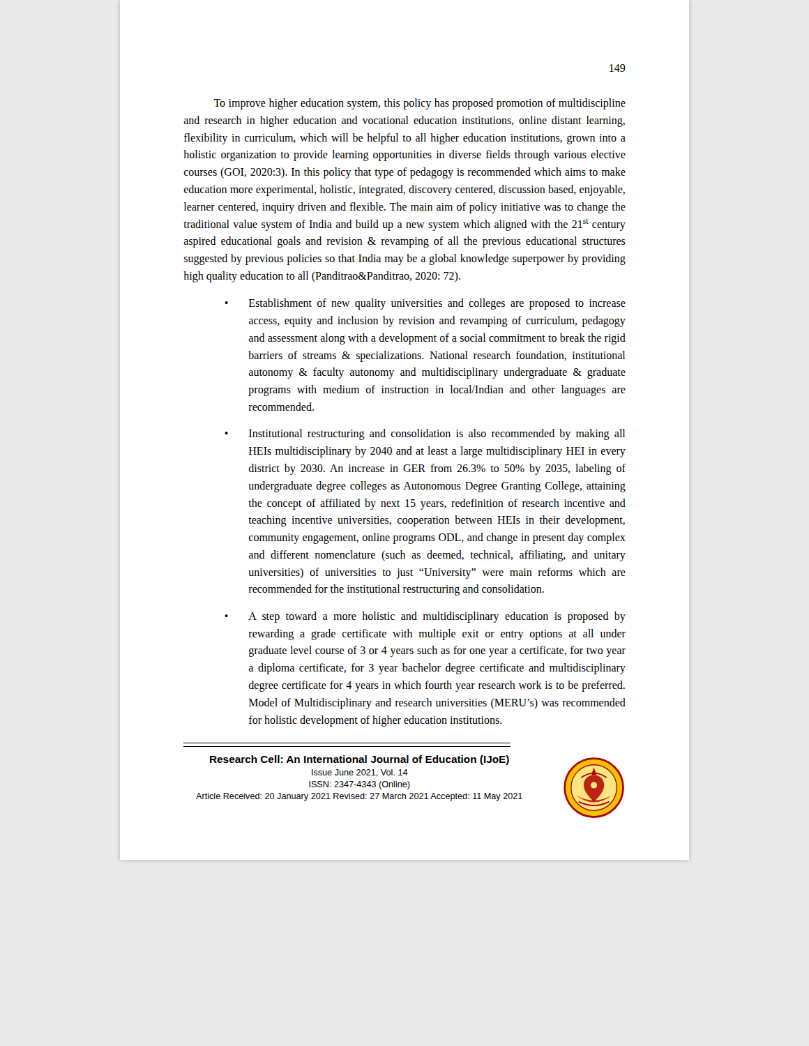149
To improve higher education system, this policy has proposed promotion of multidiscipline and research in higher education and vocational education institutions, online distant learning, flexibility in curriculum, which will be helpful to all higher education institutions, grown into a holistic organization to provide learning opportunities in diverse fields through various elective courses (GOI, 2020:3). In this policy that type of pedagogy is recommended which aims to make education more experimental, holistic, integrated, discovery centered, discussion based, enjoyable, learner centered, inquiry driven and flexible. The main aim of policy initiative was to change the traditional value system of India and build up a new system which aligned with the 21st century aspired educational goals and revision & revamping of all the previous educational structures suggested by previous policies so that India may be a global knowledge superpower by providing high quality education to all (Panditrao&Panditrao, 2020: 72).
Establishment of new quality universities and colleges are proposed to increase access, equity and inclusion by revision and revamping of curriculum, pedagogy and assessment along with a development of a social commitment to break the rigid barriers of streams & specializations. National research foundation, institutional autonomy & faculty autonomy and multidisciplinary undergraduate & graduate programs with medium of instruction in local/Indian and other languages are recommended.
Institutional restructuring and consolidation is also recommended by making all HEIs multidisciplinary by 2040 and at least a large multidisciplinary HEI in every district by 2030. An increase in GER from 26.3% to 50% by 2035, labeling of undergraduate degree colleges as Autonomous Degree Granting College, attaining the concept of affiliated by next 15 years, redefinition of research incentive and teaching incentive universities, cooperation between HEIs in their development, community engagement, online programs ODL, and change in present day complex and different nomenclature (such as deemed, technical, affiliating, and unitary universities) of universities to just “University” were main reforms which are recommended for the institutional restructuring and consolidation.
A step toward a more holistic and multidisciplinary education is proposed by rewarding a grade certificate with multiple exit or entry options at all under graduate level course of 3 or 4 years such as for one year a certificate, for two year a diploma certificate, for 3 year bachelor degree certificate and multidisciplinary degree certificate for 4 years in which fourth year research work is to be preferred. Model of Multidisciplinary and research universities (MERU’s) was recommended for holistic development of higher education institutions.
Research Cell: An International Journal of Education (IJoE) Issue June 2021, Vol. 14 ISSN: 2347-4343 (Online) Article Received: 20 January 2021 Revised: 27 March 2021 Accepted: 11 May 2021